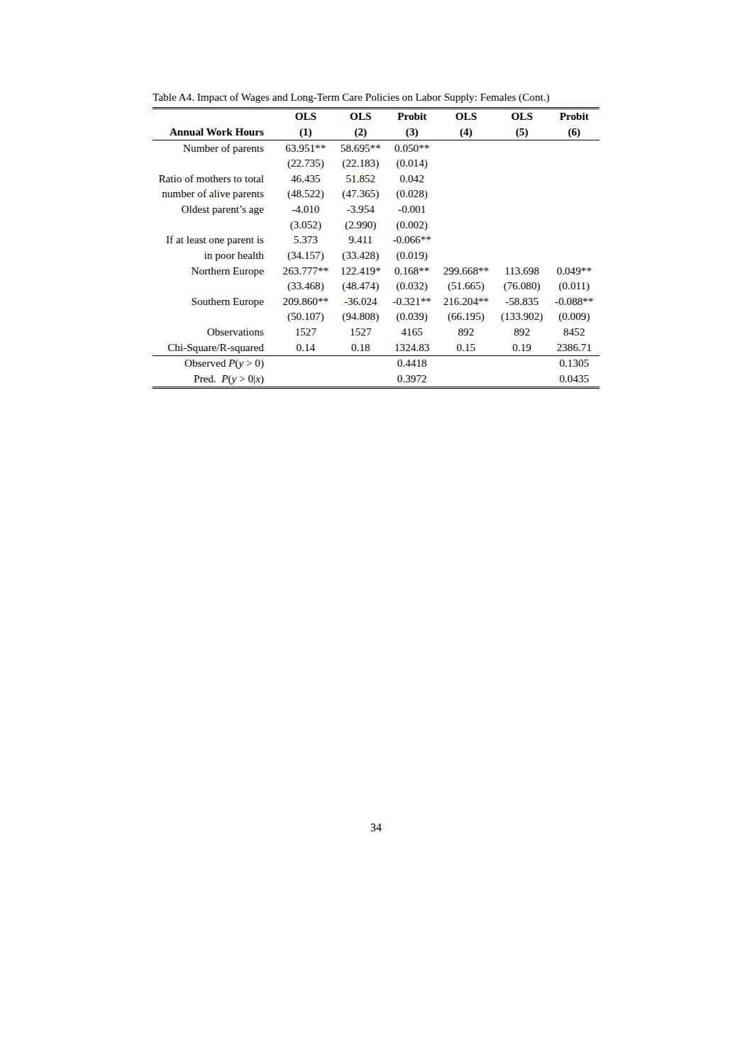Table A4. Impact of Wages and Long-Term Care Policies on Labor Supply: Females (Cont.)
| | OLS | OLS | Probit | OLS | OLS | Probit |
| --- | --- | --- | --- | --- | --- | --- |
| Annual Work Hours | (1) | (2) | (3) | (4) | (5) | (6) |
| Number of parents | 63.951** | 58.695** | 0.050** | | | |
| | (22.735) | (22.183) | (0.014) | | | |
| Ratio of mothers to total | 46.435 | 51.852 | 0.042 | | | |
| number of alive parents | (48.522) | (47.365) | (0.028) | | | |
| Oldest parent’s age | -4.010 | -3.954 | -0.001 | | | |
| | (3.052) | (2.990) | (0.002) | | | |
| If at least one parent is | 5.373 | 9.411 | -0.066** | | | |
| in poor health | (34.157) | (33.428) | (0.019) | | | |
| Northern Europe | 263.777** | 122.419* | 0.168** | 299.668** | 113.698 | 0.049** |
| | (33.468) | (48.474) | (0.032) | (51.665) | (76.080) | (0.011) |
| Southern Europe | 209.860** | -36.024 | -0.321** | 216.204** | -58.835 | -0.088** |
| | (50.107) | (94.808) | (0.039) | (66.195) | (133.902) | (0.009) |
| Observations | 1527 | 1527 | 4165 | 892 | 892 | 8452 |
| Chi-Square/R-squared | 0.14 | 0.18 | 1324.83 | 0.15 | 0.19 | 2386.71 |
| Observed P ( y > 0) | | | 0.4418 | | | 0.1305 |
| Pred. P ( y > 0/ x ) | | | 0.3972 | | | 0.0435 |
34